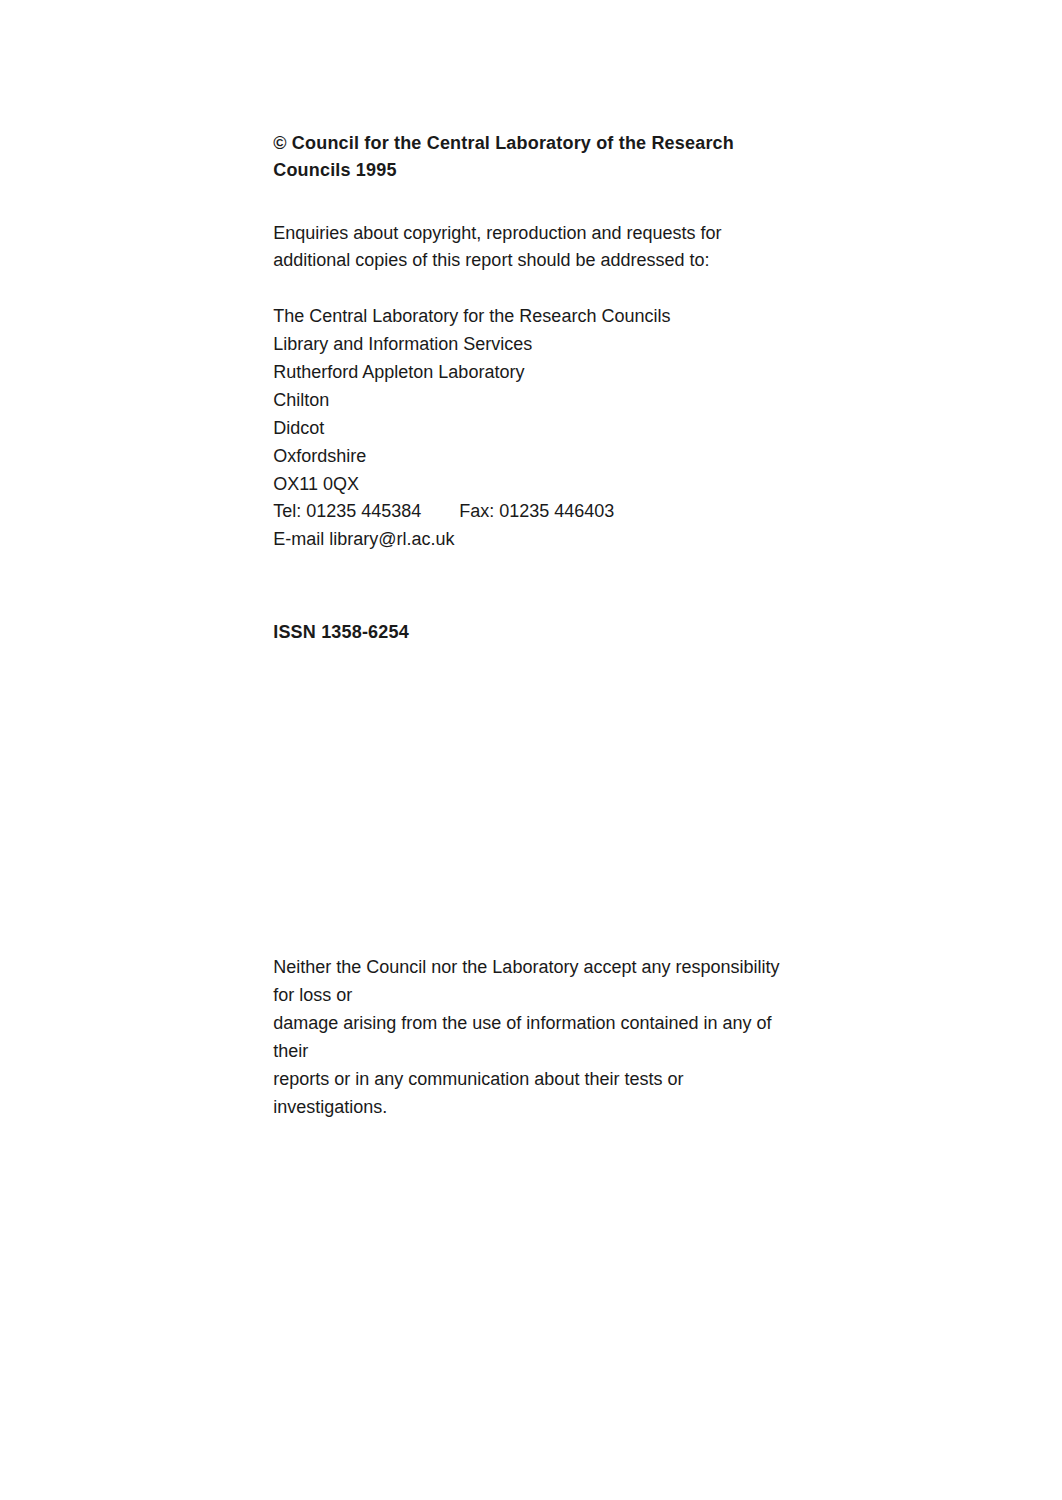© Council for the Central Laboratory of the Research Councils 1995
Enquiries about copyright, reproduction and requests for
additional copies of this report should be addressed to:
The Central Laboratory for the Research Councils
Library and Information Services
Rutherford Appleton Laboratory
Chilton
Didcot
Oxfordshire
OX11 0QX
Tel: 01235 445384 Fax: 01235 446403
E-mail library@rl.ac.uk
ISSN 1358-6254
Neither the Council nor the Laboratory accept any responsibility for loss or
damage arising from the use of information contained in any of their
reports or in any communication about their tests or investigations.